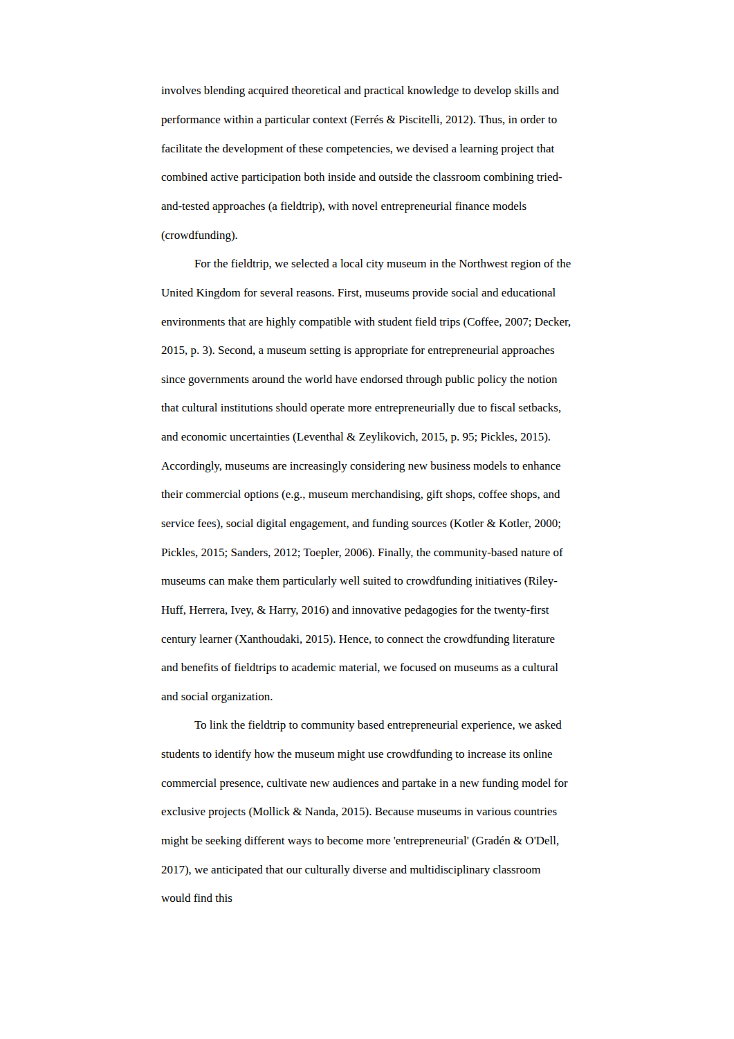involves blending acquired theoretical and practical knowledge to develop skills and performance within a particular context (Ferrés & Piscitelli, 2012). Thus, in order to facilitate the development of these competencies, we devised a learning project that combined active participation both inside and outside the classroom combining tried-and-tested approaches (a fieldtrip), with novel entrepreneurial finance models (crowdfunding).
For the fieldtrip, we selected a local city museum in the Northwest region of the United Kingdom for several reasons. First, museums provide social and educational environments that are highly compatible with student field trips (Coffee, 2007; Decker, 2015, p. 3). Second, a museum setting is appropriate for entrepreneurial approaches since governments around the world have endorsed through public policy the notion that cultural institutions should operate more entrepreneurially due to fiscal setbacks, and economic uncertainties (Leventhal & Zeylikovich, 2015, p. 95; Pickles, 2015). Accordingly, museums are increasingly considering new business models to enhance their commercial options (e.g., museum merchandising, gift shops, coffee shops, and service fees), social digital engagement, and funding sources (Kotler & Kotler, 2000; Pickles, 2015; Sanders, 2012; Toepler, 2006). Finally, the community-based nature of museums can make them particularly well suited to crowdfunding initiatives (Riley-Huff, Herrera, Ivey, & Harry, 2016) and innovative pedagogies for the twenty-first century learner (Xanthoudaki, 2015). Hence, to connect the crowdfunding literature and benefits of fieldtrips to academic material, we focused on museums as a cultural and social organization.
To link the fieldtrip to community based entrepreneurial experience, we asked students to identify how the museum might use crowdfunding to increase its online commercial presence, cultivate new audiences and partake in a new funding model for exclusive projects (Mollick & Nanda, 2015). Because museums in various countries might be seeking different ways to become more 'entrepreneurial' (Gradén & O'Dell, 2017), we anticipated that our culturally diverse and multidisciplinary classroom would find this